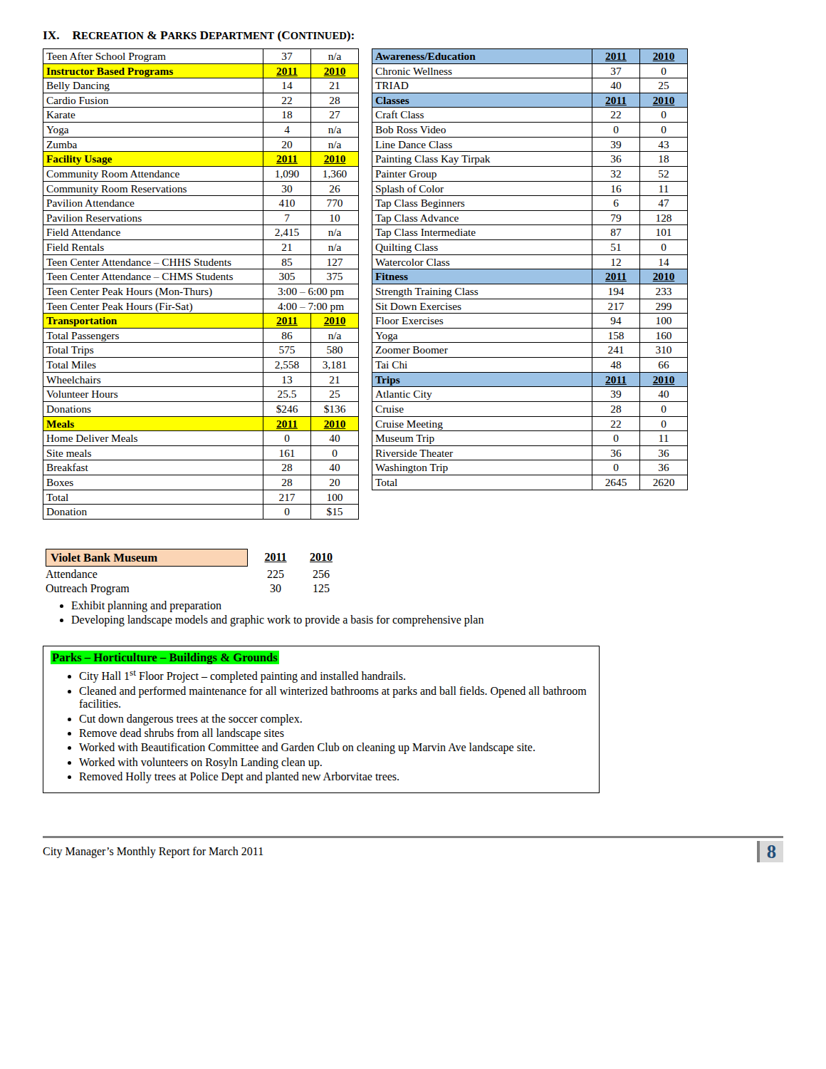IX. RECREATION & PARKS DEPARTMENT (CONTINUED):
| Teen After School Program | 37 | n/a |
| Instructor Based Programs | 2011 | 2010 |
| Belly Dancing | 14 | 21 |
| Cardio Fusion | 22 | 28 |
| Karate | 18 | 27 |
| Yoga | 4 | n/a |
| Zumba | 20 | n/a |
| Facility Usage | 2011 | 2010 |
| Community Room Attendance | 1,090 | 1,360 |
| Community Room Reservations | 30 | 26 |
| Pavilion Attendance | 410 | 770 |
| Pavilion Reservations | 7 | 10 |
| Field Attendance | 2,415 | n/a |
| Field Rentals | 21 | n/a |
| Teen Center Attendance – CHHS Students | 85 | 127 |
| Teen Center Attendance – CHMS Students | 305 | 375 |
| Teen Center Peak Hours (Mon-Thurs) | 3:00 – 6:00 pm |
| Teen Center Peak Hours (Fir-Sat) | 4:00 – 7:00 pm |
| Transportation | 2011 | 2010 |
| Total Passengers | 86 | n/a |
| Total Trips | 575 | 580 |
| Total Miles | 2,558 | 3,181 |
| Wheelchairs | 13 | 21 |
| Volunteer Hours | 25.5 | 25 |
| Donations | $246 | $136 |
| Meals | 2011 | 2010 |
| Home Deliver Meals | 0 | 40 |
| Site meals | 161 | 0 |
| Breakfast | 28 | 40 |
| Boxes | 28 | 20 |
| Total | 217 | 100 |
| Donation | 0 | $15 |
| Awareness/Education | 2011 | 2010 |
| Chronic Wellness | 37 | 0 |
| TRIAD | 40 | 25 |
| Classes | 2011 | 2010 |
| Craft Class | 22 | 0 |
| Bob Ross Video | 0 | 0 |
| Line Dance Class | 39 | 43 |
| Painting Class Kay Tirpak | 36 | 18 |
| Painter Group | 32 | 52 |
| Splash of Color | 16 | 11 |
| Tap Class Beginners | 6 | 47 |
| Tap Class Advance | 79 | 128 |
| Tap Class Intermediate | 87 | 101 |
| Quilting Class | 51 | 0 |
| Watercolor Class | 12 | 14 |
| Fitness | 2011 | 2010 |
| Strength Training Class | 194 | 233 |
| Sit Down Exercises | 217 | 299 |
| Floor Exercises | 94 | 100 |
| Yoga | 158 | 160 |
| Zoomer Boomer | 241 | 310 |
| Tai Chi | 48 | 66 |
| Trips | 2011 | 2010 |
| Atlantic City | 39 | 40 |
| Cruise | 28 | 0 |
| Cruise Meeting | 22 | 0 |
| Museum Trip | 0 | 11 |
| Riverside Theater | 36 | 36 |
| Washington Trip | 0 | 36 |
| Total | 2645 | 2620 |
| Violet Bank Museum | 2011 | 2010 |
| Attendance | 225 | 256 |
| Outreach Program | 30 | 125 |
Exhibit planning and preparation
Developing landscape models and graphic work to provide a basis for comprehensive plan
Parks – Horticulture – Buildings & Grounds
City Hall 1st Floor Project – completed painting and installed handrails.
Cleaned and performed maintenance for all winterized bathrooms at parks and ball fields. Opened all bathroom facilities.
Cut down dangerous trees at the soccer complex.
Remove dead shrubs from all landscape sites
Worked with Beautification Committee and Garden Club on cleaning up Marvin Ave landscape site.
Worked with volunteers on Rosyln Landing clean up.
Removed Holly trees at Police Dept and planted new Arborvitae trees.
City Manager’s Monthly Report for March 2011 8